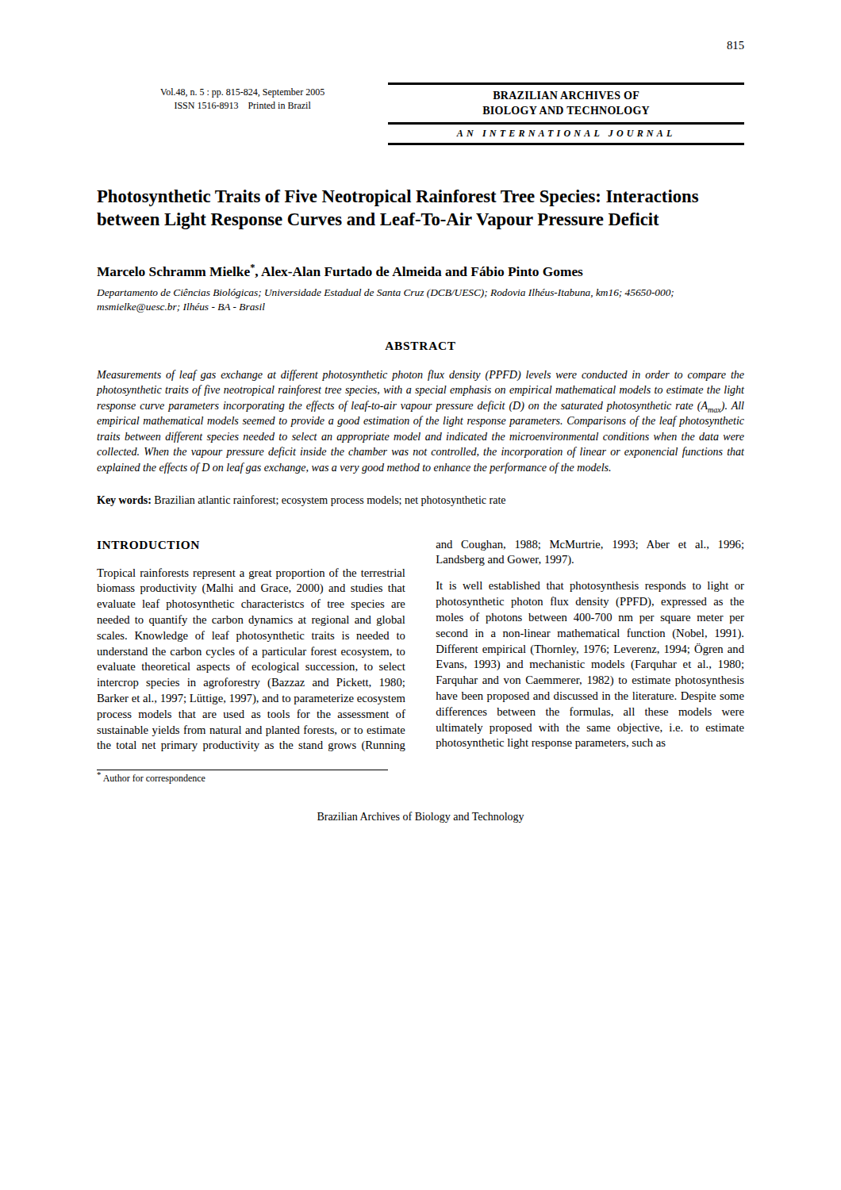815
Vol.48, n. 5 : pp. 815-824, September 2005
ISSN 1516-8913 Printed in Brazil
BRAZILIAN ARCHIVES OF
BIOLOGY AND TECHNOLOGY
AN INTERNATIONAL JOURNAL
Photosynthetic Traits of Five Neotropical Rainforest Tree Species: Interactions between Light Response Curves and Leaf-To-Air Vapour Pressure Deficit
Marcelo Schramm Mielke*, Alex-Alan Furtado de Almeida and Fábio Pinto Gomes
Departamento de Ciências Biológicas; Universidade Estadual de Santa Cruz (DCB/UESC); Rodovia Ilhéus-Itabuna, km16; 45650-000; msmielke@uesc.br; Ilhéus - BA - Brasil
ABSTRACT
Measurements of leaf gas exchange at different photosynthetic photon flux density (PPFD) levels were conducted in order to compare the photosynthetic traits of five neotropical rainforest tree species, with a special emphasis on empirical mathematical models to estimate the light response curve parameters incorporating the effects of leaf-to-air vapour pressure deficit (D) on the saturated photosynthetic rate (Amax). All empirical mathematical models seemed to provide a good estimation of the light response parameters. Comparisons of the leaf photosynthetic traits between different species needed to select an appropriate model and indicated the microenvironmental conditions when the data were collected. When the vapour pressure deficit inside the chamber was not controlled, the incorporation of linear or exponencial functions that explained the effects of D on leaf gas exchange, was a very good method to enhance the performance of the models.
Key words: Brazilian atlantic rainforest; ecosystem process models; net photosynthetic rate
INTRODUCTION
Tropical rainforests represent a great proportion of the terrestrial biomass productivity (Malhi and Grace, 2000) and studies that evaluate leaf photosynthetic characteristcs of tree species are needed to quantify the carbon dynamics at regional and global scales. Knowledge of leaf photosynthetic traits is needed to understand the carbon cycles of a particular forest ecosystem, to evaluate theoretical aspects of ecological succession, to select intercrop species in agroforestry (Bazzaz and Pickett, 1980; Barker et al., 1997; Lüttige, 1997), and to parameterize ecosystem process models that are used as tools for the assessment of sustainable yields from natural and planted forests, or to estimate the total net primary productivity as the stand grows (Running and Coughan, 1988; McMurtrie, 1993; Aber et al., 1996; Landsberg and Gower, 1997).
It is well established that photosynthesis responds to light or photosynthetic photon flux density (PPFD), expressed as the moles of photons between 400-700 nm per square meter per second in a non-linear mathematical function (Nobel, 1991). Different empirical (Thornley, 1976; Leverenz, 1994; Ögren and Evans, 1993) and mechanistic models (Farquhar et al., 1980; Farquhar and von Caemmerer, 1982) to estimate photosynthesis have been proposed and discussed in the literature. Despite some differences between the formulas, all these models were ultimately proposed with the same objective, i.e. to estimate photosynthetic light response parameters, such as
* Author for correspondence
Brazilian Archives of Biology and Technology